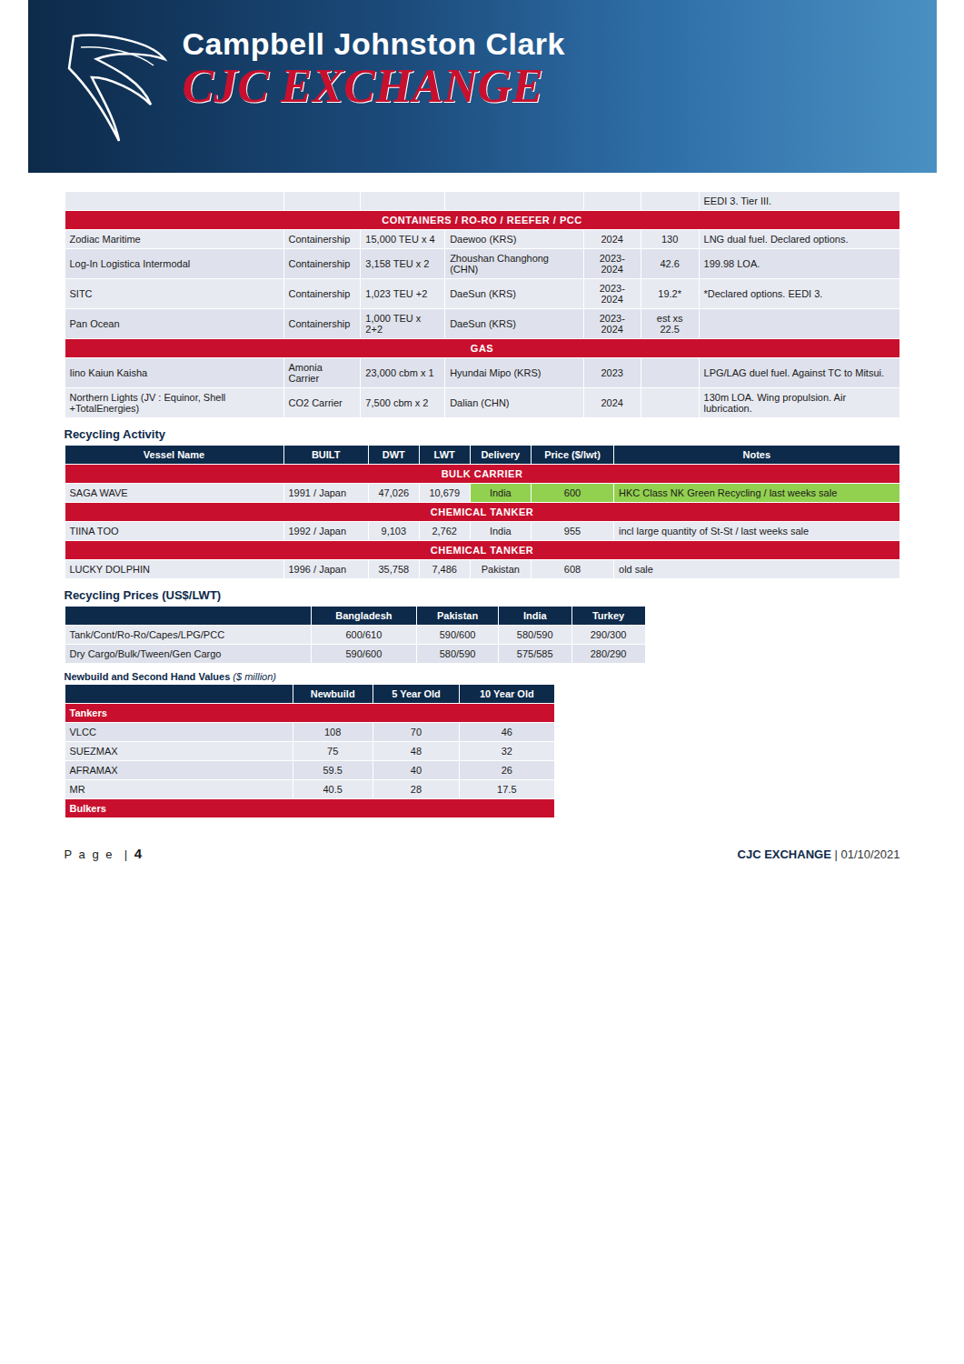Campbell Johnston Clark
CJC EXCHANGE
| | | | | | | EEDI 3. Tier III. |
| CONTAINERS / RO-RO / REEFER / PCC |
| Zodiac Maritime | Containership | 15,000 TEU x 4 | Daewoo (KRS) | 2024 | 130 | LNG dual fuel. Declared options. |
| Log-In Logistica Intermodal | Containership | 3,158 TEU x 2 | Zhoushan Changhong (CHN) | 2023-2024 | 42.6 | 199.98 LOA. |
| SITC | Containership | 1,023 TEU +2 | DaeSun (KRS) | 2023-2024 | 19.2* | *Declared options. EEDI 3. |
| Pan Ocean | Containership | 1,000 TEU x 2+2 | DaeSun (KRS) | 2023-2024 | est xs 22.5 | |
| GAS |
| Iino Kaiun Kaisha | Amonia Carrier | 23,000 cbm x 1 | Hyundai Mipo (KRS) | 2023 | | LPG/LAG duel fuel. Against TC to Mitsui. |
| Northern Lights (JV : Equinor, Shell +TotalEnergies) | CO2 Carrier | 7,500 cbm x 2 | Dalian (CHN) | 2024 | | 130m LOA. Wing propulsion. Air lubrication. |
Recycling Activity
| Vessel Name | BUILT | DWT | LWT | Delivery | Price ($/lwt) | Notes |
| --- | --- | --- | --- | --- | --- | --- |
| BULK CARRIER |
| SAGA WAVE | 1991 / Japan | 47,026 | 10,679 | India | 600 | HKC Class NK Green Recycling / last weeks sale |
| CHEMICAL TANKER |
| TIINA TOO | 1992 / Japan | 9,103 | 2,762 | India | 955 | incl large quantity of St-St / last weeks sale |
| CHEMICAL TANKER |
| LUCKY DOLPHIN | 1996 / Japan | 35,758 | 7,486 | Pakistan | 608 | old sale |
Recycling Prices (US$/LWT)
| | Bangladesh | Pakistan | India | Turkey |
| --- | --- | --- | --- | --- |
| Tank/Cont/Ro-Ro/Capes/LPG/PCC | 600/610 | 590/600 | 580/590 | 290/300 |
| Dry Cargo/Bulk/Tween/Gen Cargo | 590/600 | 580/590 | 575/585 | 280/290 |
Newbuild and Second Hand Values ($ million)
| | Newbuild | 5 Year Old | 10 Year Old |
| --- | --- | --- | --- |
| Tankers |
| VLCC | 108 | 70 | 46 |
| SUEZMAX | 75 | 48 | 32 |
| AFRAMAX | 59.5 | 40 | 26 |
| MR | 40.5 | 28 | 17.5 |
| Bulkers |
P a g e | 4
CJC EXCHANGE | 01/10/2021